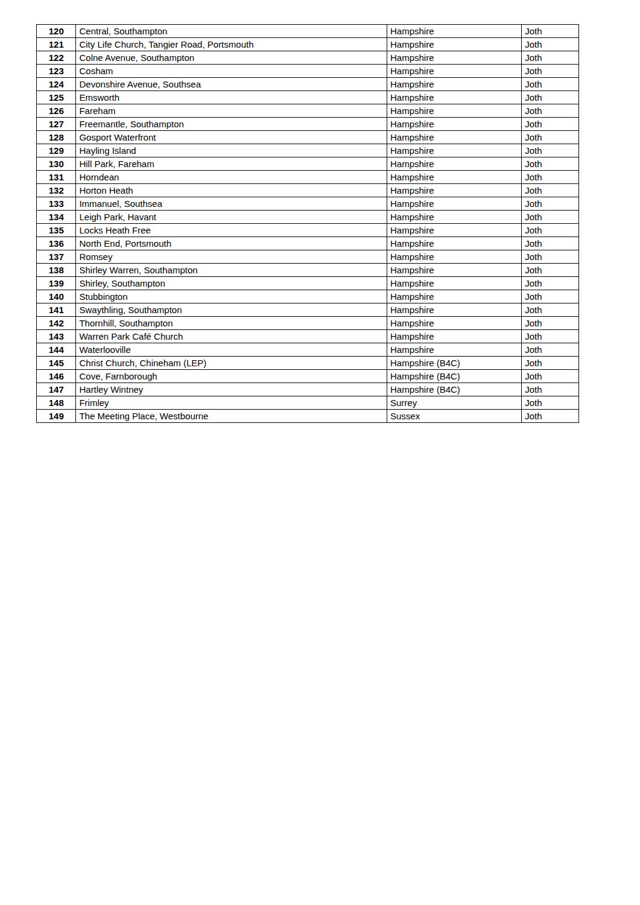| 120 | Central, Southampton | Hampshire | Joth |
| 121 | City Life Church, Tangier Road, Portsmouth | Hampshire | Joth |
| 122 | Colne Avenue, Southampton | Hampshire | Joth |
| 123 | Cosham | Hampshire | Joth |
| 124 | Devonshire Avenue, Southsea | Hampshire | Joth |
| 125 | Emsworth | Hampshire | Joth |
| 126 | Fareham | Hampshire | Joth |
| 127 | Freemantle, Southampton | Hampshire | Joth |
| 128 | Gosport Waterfront | Hampshire | Joth |
| 129 | Hayling Island | Hampshire | Joth |
| 130 | Hill Park, Fareham | Hampshire | Joth |
| 131 | Horndean | Hampshire | Joth |
| 132 | Horton Heath | Hampshire | Joth |
| 133 | Immanuel, Southsea | Hampshire | Joth |
| 134 | Leigh Park, Havant | Hampshire | Joth |
| 135 | Locks Heath Free | Hampshire | Joth |
| 136 | North End, Portsmouth | Hampshire | Joth |
| 137 | Romsey | Hampshire | Joth |
| 138 | Shirley Warren, Southampton | Hampshire | Joth |
| 139 | Shirley, Southampton | Hampshire | Joth |
| 140 | Stubbington | Hampshire | Joth |
| 141 | Swaythling, Southampton | Hampshire | Joth |
| 142 | Thornhill, Southampton | Hampshire | Joth |
| 143 | Warren Park Café Church | Hampshire | Joth |
| 144 | Waterlooville | Hampshire | Joth |
| 145 | Christ Church, Chineham (LEP) | Hampshire (B4C) | Joth |
| 146 | Cove, Farnborough | Hampshire (B4C) | Joth |
| 147 | Hartley Wintney | Hampshire (B4C) | Joth |
| 148 | Frimley | Surrey | Joth |
| 149 | The Meeting Place, Westbourne | Sussex | Joth |